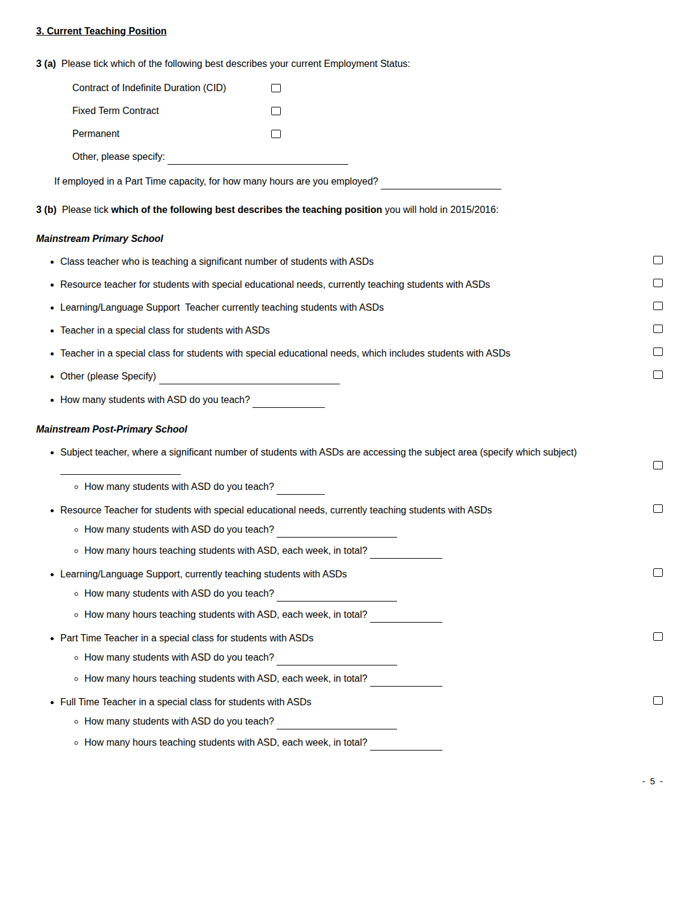3. Current Teaching Position
3 (a) Please tick which of the following best describes your current Employment Status:
Contract of Indefinite Duration (CID)
Fixed Term Contract
Permanent
Other, please specify:
If employed in a Part Time capacity, for how many hours are you employed?
3 (b) Please tick which of the following best describes the teaching position you will hold in 2015/2016:
Mainstream Primary School
Class teacher who is teaching a significant number of students with ASDs
Resource teacher for students with special educational needs, currently teaching students with ASDs
Learning/Language Support Teacher currently teaching students with ASDs
Teacher in a special class for students with ASDs
Teacher in a special class for students with special educational needs, which includes students with ASDs
Other (please Specify)
How many students with ASD do you teach?
Mainstream Post-Primary School
Subject teacher, where a significant number of students with ASDs are accessing the subject area (specify which subject)
How many students with ASD do you teach?
Resource Teacher for students with special educational needs, currently teaching students with ASDs
How many students with ASD do you teach?
How many hours teaching students with ASD, each week, in total?
Learning/Language Support, currently teaching students with ASDs
How many students with ASD do you teach?
How many hours teaching students with ASD, each week, in total?
Part Time Teacher in a special class for students with ASDs
How many students with ASD do you teach?
How many hours teaching students with ASD, each week, in total?
Full Time Teacher in a special class for students with ASDs
How many students with ASD do you teach?
How many hours teaching students with ASD, each week, in total?
- 5 -